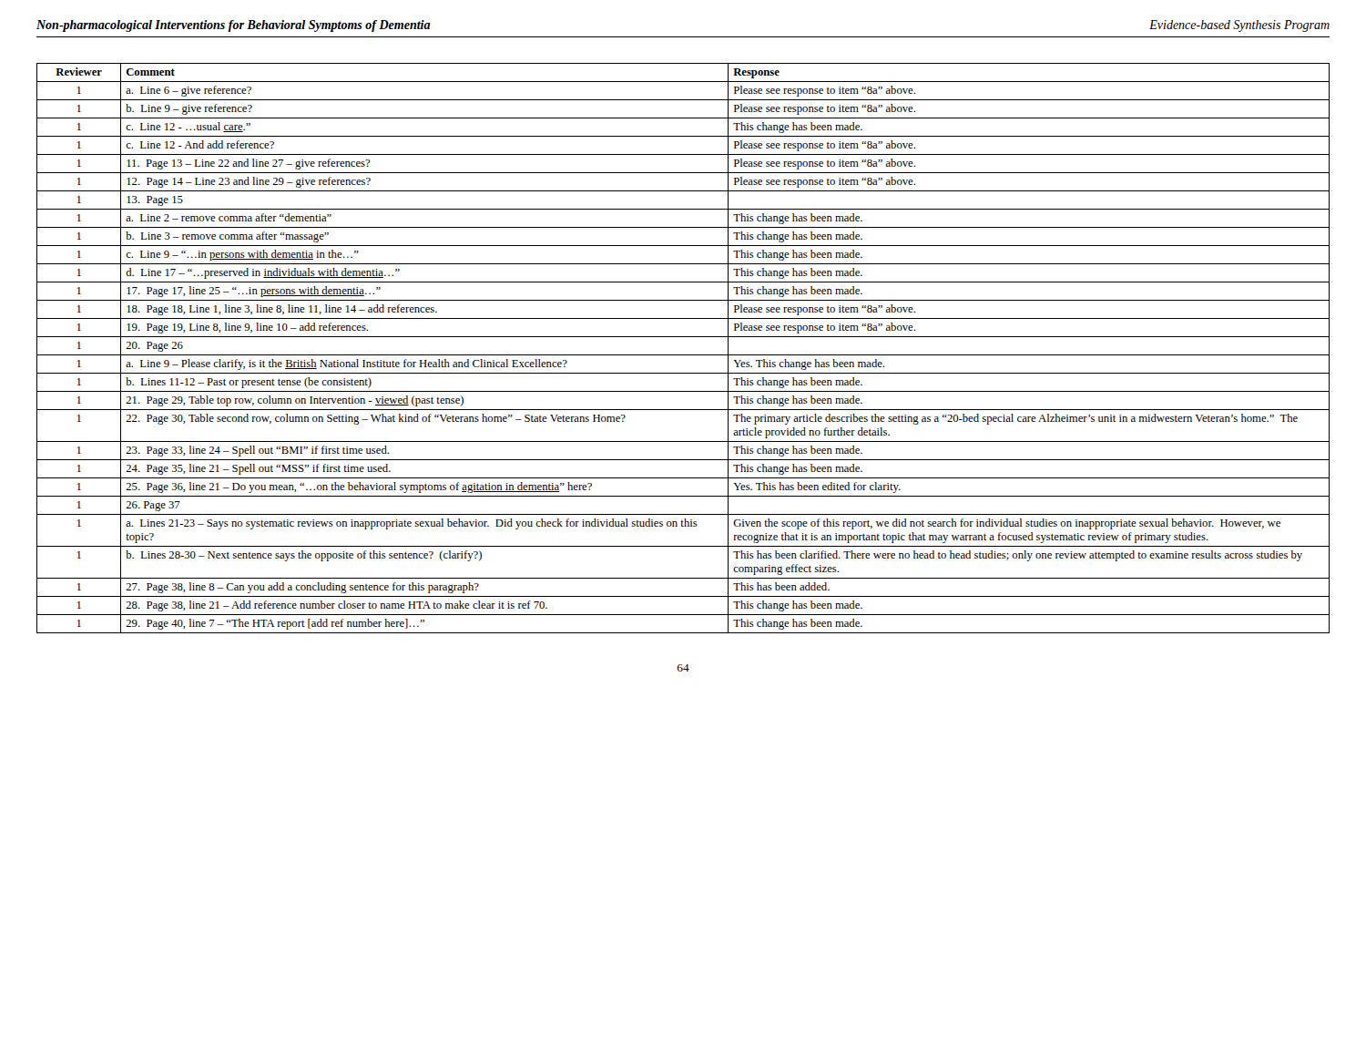Non-pharmacological Interventions for Behavioral Symptoms of Dementia
Evidence-based Synthesis Program
| Reviewer | Comment | Response |
| --- | --- | --- |
| 1 | a. Line 6 – give reference? | Please see response to item “8a” above. |
| 1 | b. Line 9 – give reference? | Please see response to item “8a” above. |
| 1 | c. Line 12 - …usual care .” | This change has been made. |
| 1 | c. Line 12 - And add reference? | Please see response to item “8a” above. |
| 1 | 11. Page 13 – Line 22 and line 27 – give references? | Please see response to item “8a” above. |
| 1 | 12. Page 14 – Line 23 and line 29 – give references? | Please see response to item “8a” above. |
| 1 | 13. Page 15 | |
| 1 | a. Line 2 – remove comma after “dementia” | This change has been made. |
| 1 | b. Line 3 – remove comma after “massage” | This change has been made. |
| 1 | c. Line 9 – “…in persons with dementia in the…” | This change has been made. |
| 1 | d. Line 17 – “…preserved in individuals with dementia …” | This change has been made. |
| 1 | 17. Page 17, line 25 – “…in persons with dementia …” | This change has been made. |
| 1 | 18. Page 18, Line 1, line 3, line 8, line 11, line 14 – add references. | Please see response to item “8a” above. |
| 1 | 19. Page 19, Line 8, line 9, line 10 – add references. | Please see response to item “8a” above. |
| 1 | 20. Page 26 | |
| 1 | a. Line 9 – Please clarify, is it the British National Institute for Health and Clinical Excellence? | Yes. This change has been made. |
| 1 | b. Lines 11-12 – Past or present tense (be consistent) | This change has been made. |
| 1 | 21. Page 29, Table top row, column on Intervention - viewed (past tense) | This change has been made. |
| 1 | 22. Page 30, Table second row, column on Setting – What kind of “Veterans home” – State Veterans Home? | The primary article describes the setting as a “20-bed special care Alzheimer’s unit in a midwestern Veteran’s home.” The article provided no further details. |
| 1 | 23. Page 33, line 24 – Spell out “BMI” if first time used. | This change has been made. |
| 1 | 24. Page 35, line 21 – Spell out “MSS” if first time used. | This change has been made. |
| 1 | 25. Page 36, line 21 – Do you mean, “…on the behavioral symptoms of agitation in dementia ” here? | Yes. This has been edited for clarity. |
| 1 | 26. Page 37 | |
| 1 | a. Lines 21-23 – Says no systematic reviews on inappropriate sexual behavior. Did you check for individual studies on this topic? | Given the scope of this report, we did not search for individual studies on inappropriate sexual behavior. However, we recognize that it is an important topic that may warrant a focused systematic review of primary studies. |
| 1 | b. Lines 28-30 – Next sentence says the opposite of this sentence? (clarify?) | This has been clarified. There were no head to head studies; only one review attempted to examine results across studies by comparing effect sizes. |
| 1 | 27. Page 38, line 8 – Can you add a concluding sentence for this paragraph? | This has been added. |
| 1 | 28. Page 38, line 21 – Add reference number closer to name HTA to make clear it is ref 70. | This change has been made. |
| 1 | 29. Page 40, line 7 – “The HTA report [add ref number here]…” | This change has been made. |
64